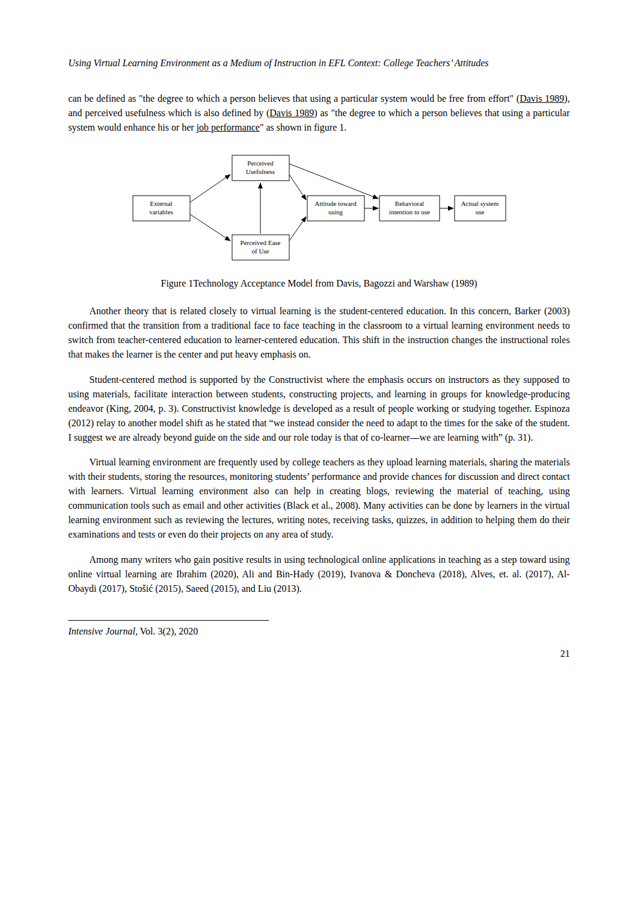Using Virtual Learning Environment as a Medium of Instruction in EFL Context: College Teachers’ Attitudes
can be defined as "the degree to which a person believes that using a particular system would be free from effort" (Davis 1989), and perceived usefulness which is also defined by (Davis 1989) as "the degree to which a person believes that using a particular system would enhance his or her job performance" as shown in figure 1.
External variables Perceived Usefulness Perceived Ease of Use Attitude toward using Behavioral intention to use Actual system use
Figure 1Technology Acceptance Model from Davis, Bagozzi and Warshaw (1989)
Another theory that is related closely to virtual learning is the student-centered education. In this concern, Barker (2003) confirmed that the transition from a traditional face to face teaching in the classroom to a virtual learning environment needs to switch from teacher-centered education to learner-centered education. This shift in the instruction changes the instructional roles that makes the learner is the center and put heavy emphasis on.
Student-centered method is supported by the Constructivist where the emphasis occurs on instructors as they supposed to using materials, facilitate interaction between students, constructing projects, and learning in groups for knowledge-producing endeavor (King, 2004, p. 3). Constructivist knowledge is developed as a result of people working or studying together. Espinoza (2012) relay to another model shift as he stated that “we instead consider the need to adapt to the times for the sake of the student. I suggest we are already beyond guide on the side and our role today is that of co-learner—we are learning with” (p. 31).
Virtual learning environment are frequently used by college teachers as they upload learning materials, sharing the materials with their students, storing the resources, monitoring students’ performance and provide chances for discussion and direct contact with learners. Virtual learning environment also can help in creating blogs, reviewing the material of teaching, using communication tools such as email and other activities (Black et al., 2008). Many activities can be done by learners in the virtual learning environment such as reviewing the lectures, writing notes, receiving tasks, quizzes, in addition to helping them do their examinations and tests or even do their projects on any area of study.
Among many writers who gain positive results in using technological online applications in teaching as a step toward using online virtual learning are Ibrahim (2020), Ali and Bin-Hady (2019), Ivanova & Doncheva (2018), Alves, et. al. (2017), Al-Obaydi (2017), Stošić (2015), Saeed (2015), and Liu (2013).
Intensive Journal, Vol. 3(2), 2020
21